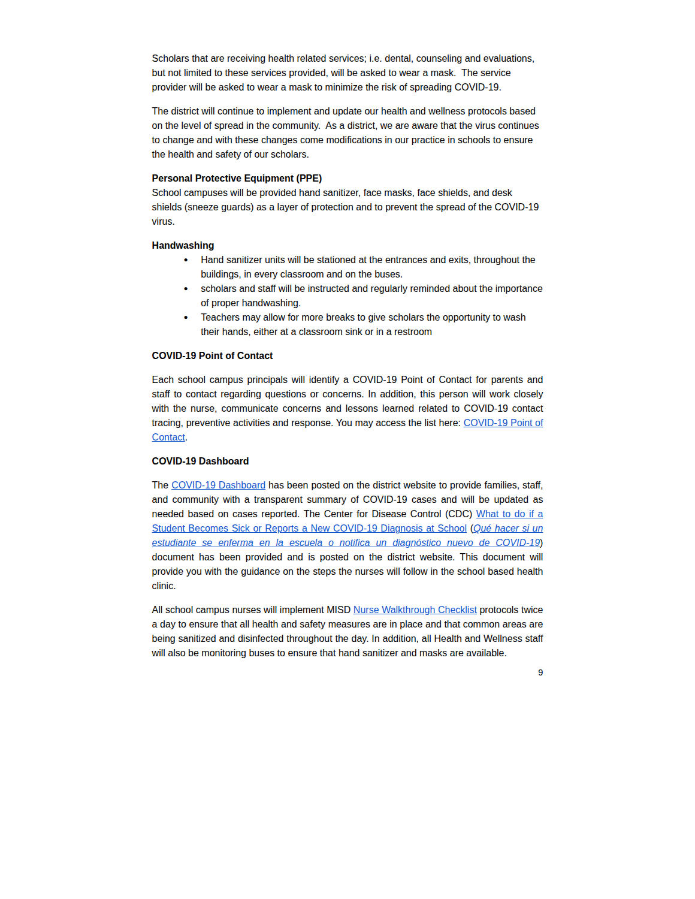Scholars that are receiving health related services; i.e. dental, counseling and evaluations, but not limited to these services provided, will be asked to wear a mask. The service provider will be asked to wear a mask to minimize the risk of spreading COVID-19.
The district will continue to implement and update our health and wellness protocols based on the level of spread in the community. As a district, we are aware that the virus continues to change and with these changes come modifications in our practice in schools to ensure the health and safety of our scholars.
Personal Protective Equipment (PPE)
School campuses will be provided hand sanitizer, face masks, face shields, and desk shields (sneeze guards) as a layer of protection and to prevent the spread of the COVID-19 virus.
Handwashing
Hand sanitizer units will be stationed at the entrances and exits, throughout the buildings, in every classroom and on the buses.
scholars and staff will be instructed and regularly reminded about the importance of proper handwashing.
Teachers may allow for more breaks to give scholars the opportunity to wash their hands, either at a classroom sink or in a restroom
COVID-19 Point of Contact
Each school campus principals will identify a COVID-19 Point of Contact for parents and staff to contact regarding questions or concerns. In addition, this person will work closely with the nurse, communicate concerns and lessons learned related to COVID-19 contact tracing, preventive activities and response. You may access the list here: COVID-19 Point of Contact.
COVID-19 Dashboard
The COVID-19 Dashboard has been posted on the district website to provide families, staff, and community with a transparent summary of COVID-19 cases and will be updated as needed based on cases reported. The Center for Disease Control (CDC) What to do if a Student Becomes Sick or Reports a New COVID-19 Diagnosis at School (Qué hacer si un estudiante se enferma en la escuela o notifica un diagnóstico nuevo de COVID-19) document has been provided and is posted on the district website. This document will provide you with the guidance on the steps the nurses will follow in the school based health clinic.
All school campus nurses will implement MISD Nurse Walkthrough Checklist protocols twice a day to ensure that all health and safety measures are in place and that common areas are being sanitized and disinfected throughout the day. In addition, all Health and Wellness staff will also be monitoring buses to ensure that hand sanitizer and masks are available.
9